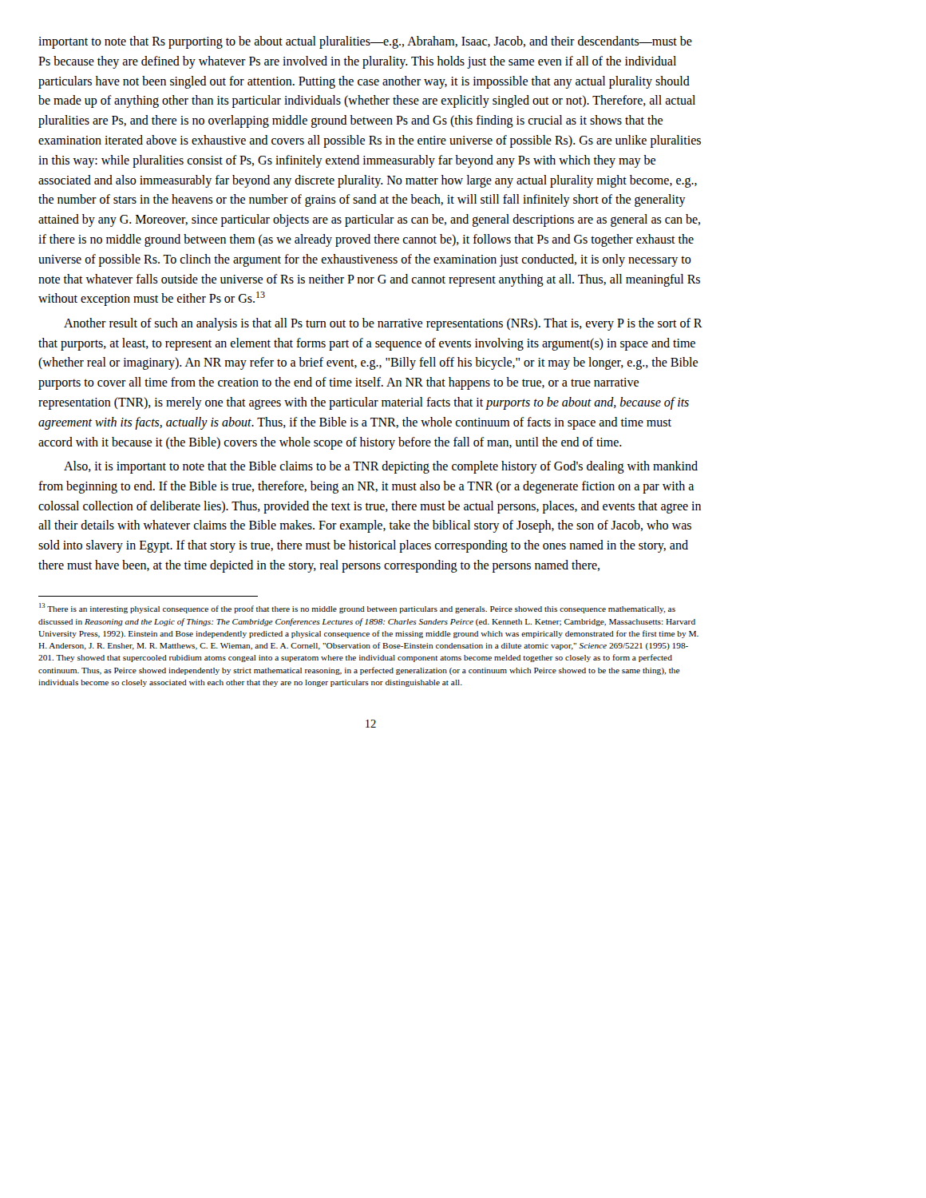important to note that Rs purporting to be about actual pluralities—e.g., Abraham, Isaac, Jacob, and their descendants—must be Ps because they are defined by whatever Ps are involved in the plurality. This holds just the same even if all of the individual particulars have not been singled out for attention. Putting the case another way, it is impossible that any actual plurality should be made up of anything other than its particular individuals (whether these are explicitly singled out or not). Therefore, all actual pluralities are Ps, and there is no overlapping middle ground between Ps and Gs (this finding is crucial as it shows that the examination iterated above is exhaustive and covers all possible Rs in the entire universe of possible Rs). Gs are unlike pluralities in this way: while pluralities consist of Ps, Gs infinitely extend immeasurably far beyond any Ps with which they may be associated and also immeasurably far beyond any discrete plurality. No matter how large any actual plurality might become, e.g., the number of stars in the heavens or the number of grains of sand at the beach, it will still fall infinitely short of the generality attained by any G. Moreover, since particular objects are as particular as can be, and general descriptions are as general as can be, if there is no middle ground between them (as we already proved there cannot be), it follows that Ps and Gs together exhaust the universe of possible Rs. To clinch the argument for the exhaustiveness of the examination just conducted, it is only necessary to note that whatever falls outside the universe of Rs is neither P nor G and cannot represent anything at all. Thus, all meaningful Rs without exception must be either Ps or Gs.13
Another result of such an analysis is that all Ps turn out to be narrative representations (NRs). That is, every P is the sort of R that purports, at least, to represent an element that forms part of a sequence of events involving its argument(s) in space and time (whether real or imaginary). An NR may refer to a brief event, e.g., "Billy fell off his bicycle," or it may be longer, e.g., the Bible purports to cover all time from the creation to the end of time itself. An NR that happens to be true, or a true narrative representation (TNR), is merely one that agrees with the particular material facts that it purports to be about and, because of its agreement with its facts, actually is about. Thus, if the Bible is a TNR, the whole continuum of facts in space and time must accord with it because it (the Bible) covers the whole scope of history before the fall of man, until the end of time.
Also, it is important to note that the Bible claims to be a TNR depicting the complete history of God's dealing with mankind from beginning to end. If the Bible is true, therefore, being an NR, it must also be a TNR (or a degenerate fiction on a par with a colossal collection of deliberate lies). Thus, provided the text is true, there must be actual persons, places, and events that agree in all their details with whatever claims the Bible makes. For example, take the biblical story of Joseph, the son of Jacob, who was sold into slavery in Egypt. If that story is true, there must be historical places corresponding to the ones named in the story, and there must have been, at the time depicted in the story, real persons corresponding to the persons named there,
13 There is an interesting physical consequence of the proof that there is no middle ground between particulars and generals. Peirce showed this consequence mathematically, as discussed in Reasoning and the Logic of Things: The Cambridge Conferences Lectures of 1898: Charles Sanders Peirce (ed. Kenneth L. Ketner; Cambridge, Massachusetts: Harvard University Press, 1992). Einstein and Bose independently predicted a physical consequence of the missing middle ground which was empirically demonstrated for the first time by M. H. Anderson, J. R. Ensher, M. R. Matthews, C. E. Wieman, and E. A. Cornell, "Observation of Bose-Einstein condensation in a dilute atomic vapor," Science 269/5221 (1995) 198-201. They showed that supercooled rubidium atoms congeal into a superatom where the individual component atoms become melded together so closely as to form a perfected continuum. Thus, as Peirce showed independently by strict mathematical reasoning, in a perfected generalization (or a continuum which Peirce showed to be the same thing), the individuals become so closely associated with each other that they are no longer particulars nor distinguishable at all.
12